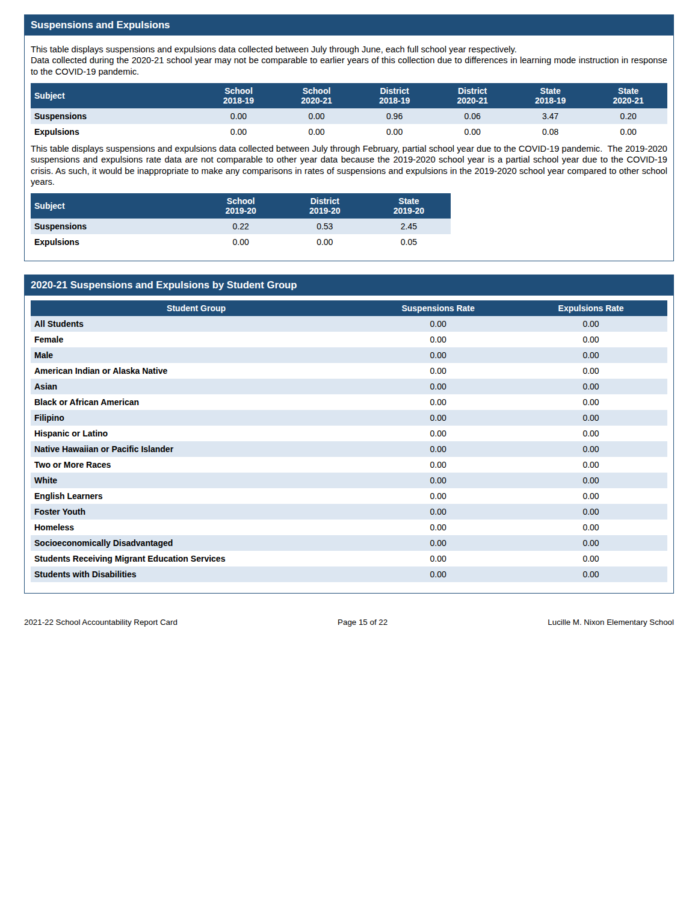Suspensions and Expulsions
This table displays suspensions and expulsions data collected between July through June, each full school year respectively.
Data collected during the 2020-21 school year may not be comparable to earlier years of this collection due to differences in learning mode instruction in response to the COVID-19 pandemic.
| Subject | School 2018-19 | School 2020-21 | District 2018-19 | District 2020-21 | State 2018-19 | State 2020-21 |
| --- | --- | --- | --- | --- | --- | --- |
| Suspensions | 0.00 | 0.00 | 0.96 | 0.06 | 3.47 | 0.20 |
| Expulsions | 0.00 | 0.00 | 0.00 | 0.00 | 0.08 | 0.00 |
This table displays suspensions and expulsions data collected between July through February, partial school year due to the COVID-19 pandemic. The 2019-2020 suspensions and expulsions rate data are not comparable to other year data because the 2019-2020 school year is a partial school year due to the COVID-19 crisis. As such, it would be inappropriate to make any comparisons in rates of suspensions and expulsions in the 2019-2020 school year compared to other school years.
| Subject | School 2019-20 | District 2019-20 | State 2019-20 |
| --- | --- | --- | --- |
| Suspensions | 0.22 | 0.53 | 2.45 |
| Expulsions | 0.00 | 0.00 | 0.05 |
2020-21 Suspensions and Expulsions by Student Group
| Student Group | Suspensions Rate | Expulsions Rate |
| --- | --- | --- |
| All Students | 0.00 | 0.00 |
| Female | 0.00 | 0.00 |
| Male | 0.00 | 0.00 |
| American Indian or Alaska Native | 0.00 | 0.00 |
| Asian | 0.00 | 0.00 |
| Black or African American | 0.00 | 0.00 |
| Filipino | 0.00 | 0.00 |
| Hispanic or Latino | 0.00 | 0.00 |
| Native Hawaiian or Pacific Islander | 0.00 | 0.00 |
| Two or More Races | 0.00 | 0.00 |
| White | 0.00 | 0.00 |
| English Learners | 0.00 | 0.00 |
| Foster Youth | 0.00 | 0.00 |
| Homeless | 0.00 | 0.00 |
| Socioeconomically Disadvantaged | 0.00 | 0.00 |
| Students Receiving Migrant Education Services | 0.00 | 0.00 |
| Students with Disabilities | 0.00 | 0.00 |
2021-22 School Accountability Report Card
Page 15 of 22
Lucille M. Nixon Elementary School